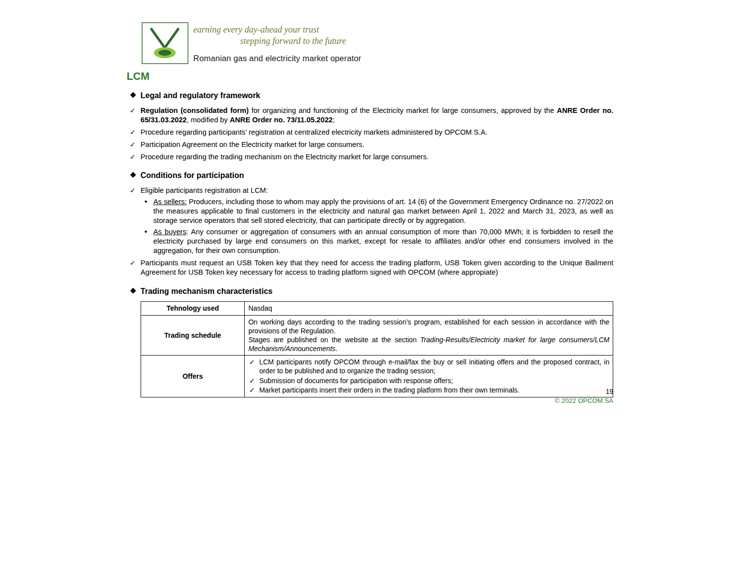earning every day-ahead your trust stepping forward to the future
Romanian gas and electricity market operator
LCM
Legal and regulatory framework
Regulation (consolidated form) for organizing and functioning of the Electricity market for large consumers, approved by the ANRE Order no. 65/31.03.2022, modified by ANRE Order no. 73/11.05.2022;
Procedure regarding participants’ registration at centralized electricity markets administered by OPCOM S.A.
Participation Agreement on the Electricity market for large consumers.
Procedure regarding the trading mechanism on the Electricity market for large consumers.
Conditions for participation
Eligible participants registration at LCM:
As sellers: Producers, including those to whom may apply the provisions of art. 14 (6) of the Government Emergency Ordinance no. 27/2022 on the measures applicable to final customers in the electricity and natural gas market between April 1, 2022 and March 31, 2023, as well as storage service operators that sell stored electricity, that can participate directly or by aggregation.
As buyers: Any consumer or aggregation of consumers with an annual consumption of more than 70,000 MWh; it is forbidden to resell the electricity purchased by large end consumers on this market, except for resale to affiliates and/or other end consumers involved in the aggregation, for their own consumption.
Participants must request an USB Token key that they need for access the trading platform, USB Token given according to the Unique Bailment Agreement for USB Token key necessary for access to trading platform signed with OPCOM (where appropiate)
Trading mechanism characteristics
| Tehnology used | Nasdaq |
| Trading schedule | On working days according to the trading session’s program, established for each session in accordance with the provisions of the Regulation. Stages are published on the website at the section Trading-Results/Electricity market for large consumers/LCM Mechanism/Announcements . |
| Offers | LCM participants notify OPCOM through e-mail/fax the buy or sell initiating offers and the proposed contract, in order to be published and to organize the trading session; Submission of documents for participation with response offers; Market participants insert their orders in the trading platform from their own terminals. |
19
© 2022 OPCOM SA